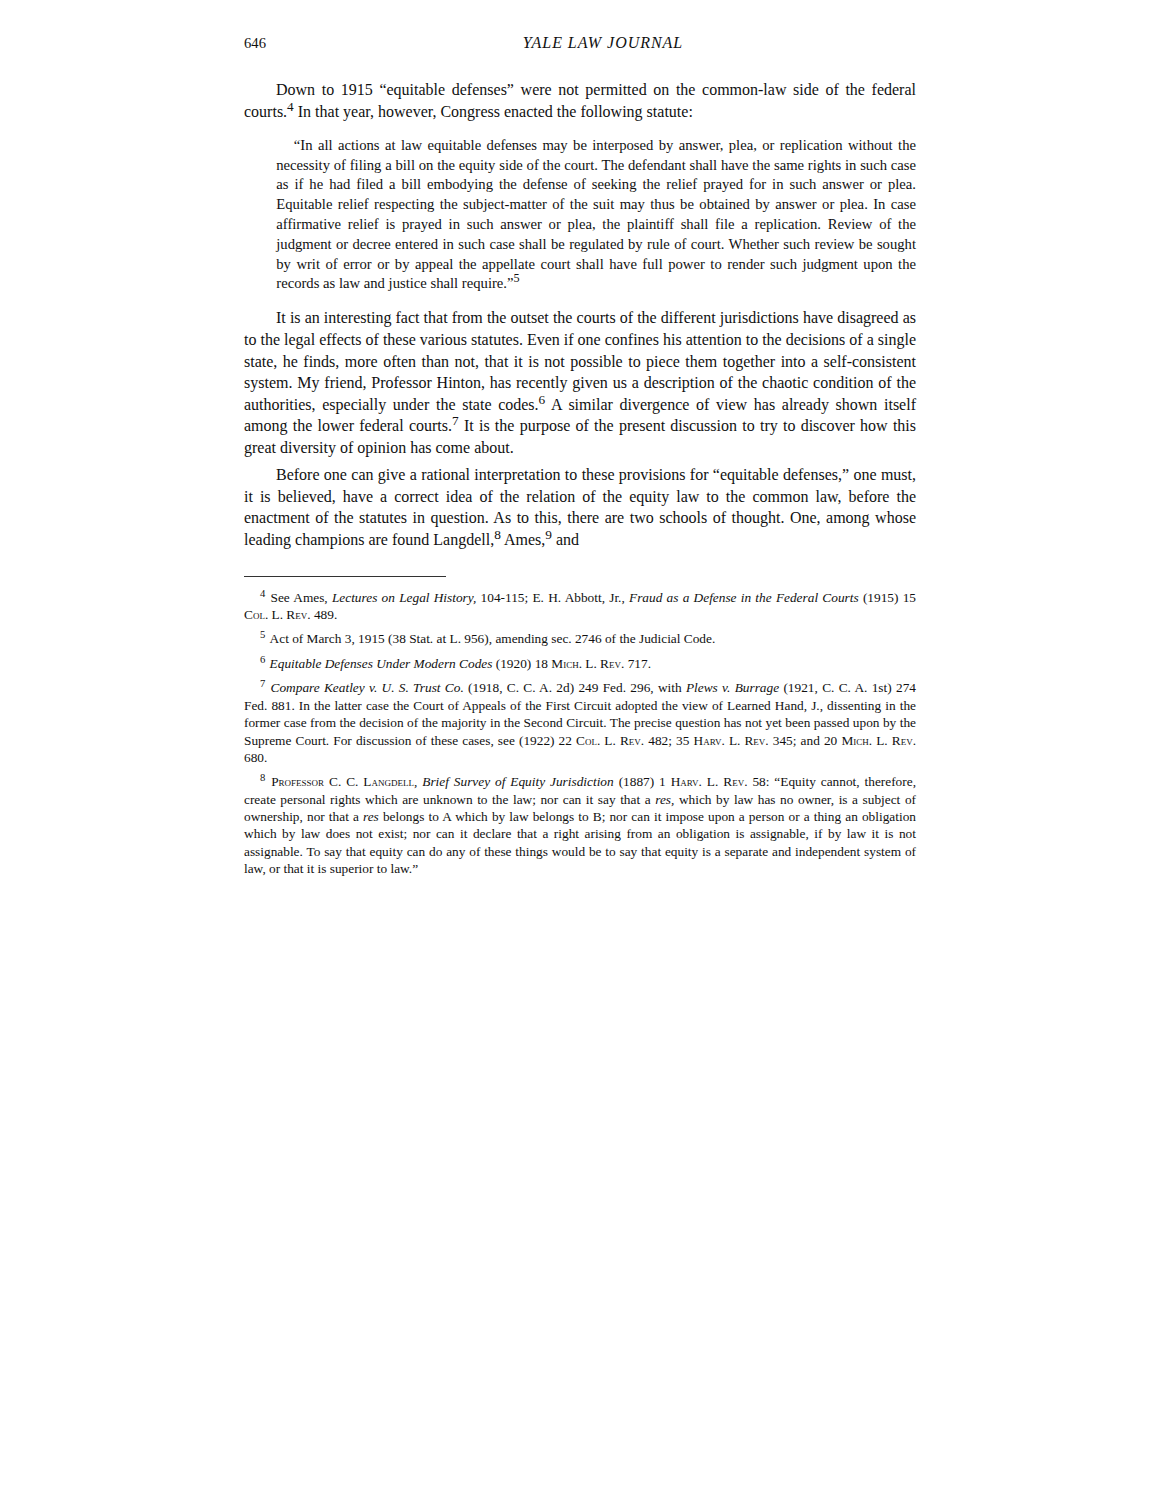646 YALE LAW JOURNAL
Down to 1915 “equitable defenses” were not permitted on the common-law side of the federal courts.4 In that year, however, Congress enacted the following statute:
“In all actions at law equitable defenses may be interposed by answer, plea, or replication without the necessity of filing a bill on the equity side of the court. The defendant shall have the same rights in such case as if he had filed a bill embodying the defense of seeking the relief prayed for in such answer or plea. Equitable relief respecting the subject-matter of the suit may thus be obtained by answer or plea. In case affirmative relief is prayed in such answer or plea, the plaintiff shall file a replication. Review of the judgment or decree entered in such case shall be regulated by rule of court. Whether such review be sought by writ of error or by appeal the appellate court shall have full power to render such judgment upon the records as law and justice shall require.”5
It is an interesting fact that from the outset the courts of the different jurisdictions have disagreed as to the legal effects of these various statutes. Even if one confines his attention to the decisions of a single state, he finds, more often than not, that it is not possible to piece them together into a self-consistent system. My friend, Professor Hinton, has recently given us a description of the chaotic condition of the authorities, especially under the state codes.6 A similar divergence of view has already shown itself among the lower federal courts.7 It is the purpose of the present discussion to try to discover how this great diversity of opinion has come about.
Before one can give a rational interpretation to these provisions for “equitable defenses,” one must, it is believed, have a correct idea of the relation of the equity law to the common law, before the enactment of the statutes in question. As to this, there are two schools of thought. One, among whose leading champions are found Langdell,8 Ames,9 and
See Ames, Lectures on Legal History, 104-115; E. H. Abbott, Jr., Fraud as a Defense in the Federal Courts (1915) 15 Col. L. Rev. 489.
Act of March 3, 1915 (38 Stat. at L. 956), amending sec. 2746 of the Judicial Code.
Equitable Defenses Under Modern Codes (1920) 18 Mich. L. Rev. 717.
Compare Keatley v. U. S. Trust Co. (1918, C. C. A. 2d) 249 Fed. 296, with Plews v. Burrage (1921, C. C. A. 1st) 274 Fed. 881. In the latter case the Court of Appeals of the First Circuit adopted the view of Learned Hand, J., dissenting in the former case from the decision of the majority in the Second Circuit. The precise question has not yet been passed upon by the Supreme Court. For discussion of these cases, see (1922) 22 Col. L. Rev. 482; 35 Harv. L. Rev. 345; and 20 Mich. L. Rev. 680.
Professor C. C. Langdell, Brief Survey of Equity Jurisdiction (1887) 1 Harv. L. Rev. 58: “Equity cannot, therefore, create personal rights which are unknown to the law; nor can it say that a res, which by law has no owner, is a subject of ownership, nor that a res belongs to A which by law belongs to B; nor can it impose upon a person or a thing an obligation which by law does not exist; nor can it declare that a right arising from an obligation is assignable, if by law it is not assignable. To say that equity can do any of these things would be to say that equity is a separate and independent system of law, or that it is superior to law.”